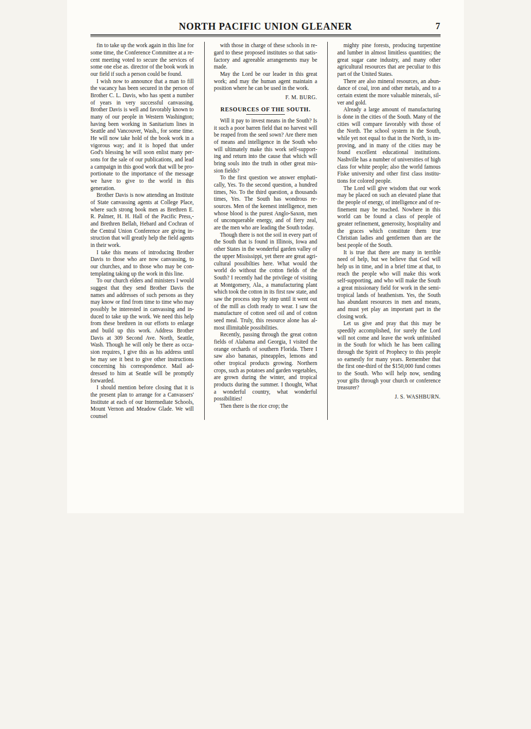NORTH PACIFIC UNION GLEANER 7
fin to take up the work again in this line for some time, the Conference Committee at a recent meeting voted to secure the services of some one else as. director of the book work in our field if such a person could be found.
I wish now to announce that a man to fill the vacancy has been secured in the person of Brother C. L. Davis, who has spent a number of years in very successful canvassing. Brother Davis is well and favorably known to many of our people in Western Washington; having been working in Sanitarium lines in Seattle and Vancouver, Wash., for some time. He will now take hold of the book work in a vigorous way; and it is hoped that under God's blessing he will soon enlist many persons for the sale of our publications, and lead a campaign in this good work that will be proportionate to the importance of the message we have to give to the world in this generation.
Brother Davis is now attending an Institute of State canvassing agents at College Place, where such strong book men as Brethren E. R. Palmer, H. H. Hall of the Pacific Press,- and Brethren Bellah, Hebard and Cochran of the Central Union Conference are giving instruction that will greatly help the field agents in their work.
I take this means of introducing Brother Davis to those who are now canvassing, to our churches, and to those who may be contemplating taking up the work in this line.
To our church elders and ministers I would suggest that they send Brother Davis the names and addresses of such persons as they may know or find from time to time who may possibly be interested in canvassing and induced to take up the work. We need this help from these brethren in our efforts to enlarge and build up this work. Address Brother Davis at 309 Second Ave. North, Seattle, Wash. Though he will only be there as occasion requires, I give this as his address until he may see it best to give other instructions concerning his correspondence. Mail addressed to him at Seattle will be promptly forwarded.
I should mention before closing that it is the present plan to arrange for a Canvassers' Institute at each of our Intermediate Schools, Mount Vernon and Meadow Glade. We will counsel
with those in charge of these schools in regard to these proposed institutes so that satisfactory and agreeable arrangements may be made.
May the Lord be our leader in this great work; and may the human agent maintain a position where he can be used in the work.
F. M. BURG.
RESOURCES OF THE SOUTH.
Will it pay to invest means in the South? Is it such a poor barren field that no harvest will be reaped from the seed sown? Are there men of means and intelligence in the South who will ultimately make this work self-supporting and return into the cause that which will bring souls into the truth in other great mission fields?
To the first question we answer emphatically, Yes. To the second question, a hundred times, No. To the third question, a thousands times, Yes. The South has wondrous resources. Men of the keenest intelligence, men whose blood is the purest Anglo-Saxon, men of unconquerable energy, and of fiery zeal, are the men who are leading the South today.
Though there is not the soil in every part of the South that is found in Illinois, Iowa and other States in the wonderful garden valley of the upper Mississippi, yet there are great agricultural possibilties here. What would the world do without the cotton fields of the South? I recently had the privilege of visiting at Montgomery, Ala., a manufacturing plant which took the cotton in its first raw state, and saw the process step by step until it went out of the mill as cloth ready to wear. I saw the manufacture of cotton seed oil and of cotton seed meal. Truly, this resource alone has almost illimitable possibilities.
Recently, passing through the great cotton fields of Alabama and Georgia, I visited the orange orchards of southern Florida. There I saw also bananas, pineapples, lemons and other tropical products growing. Northern crops, such as potatoes and garden vegetables, are grown during the winter, and tropical products during the summer. I thought, What a wonderful country, what wonderful possibilities!
Then there is the rice crop; the
mighty pine forests, producing turpentine and lumber in almost limitless quantities; the great sugar cane industry, and many other agricultural resources that are peculiar to this part of the United States.
There are also mineral resources, an abundance of coal, iron and other metals, and to a certain extent the more valuable minerals, silver and gold.
Already a large amount of manufacturing is done in the cities of the South. Many of the cities will compare favorably with those of the North. The school system in the South, while yet not equal to that in the North, is improving, and in many of the cities may be found excellent educational institutions. Nashville has a number of universities of high class for white people; also the world famous Fiske university and other first class institutions for colored people.
The Lord will give wisdom that our work may be placed on such an elevated plane that the people of energy, of intelligence and of refinement may be reached. Nowhere in this world can be found a class of people of greater refinement, generosity, hospitality and the graces which constitute them true Christian ladies and gentlemen than are the best people of the South.
It is true that there are many in terrible need of help, but we believe that God will help us in time, and in a brief time at that, to reach the people who will make this work self-supporting, and who will make the South a great missionary field for work in the semi-tropical lands of heathenism. Yes, the South has abundant resources in men and means, and must yet play an important part in the closing work.
Let us give and pray that this may be speedily accomplished, for surely the Lord will not come and leave the work unfinished in the South for which he has been calling through the Spirit of Prophecy to this people so earnestly for many years. Remember that the first one-third of the $150,000 fund comes to the South. Who will help now, sending your gifts through your church or conference treasurer?
J. S. WASHBURN.